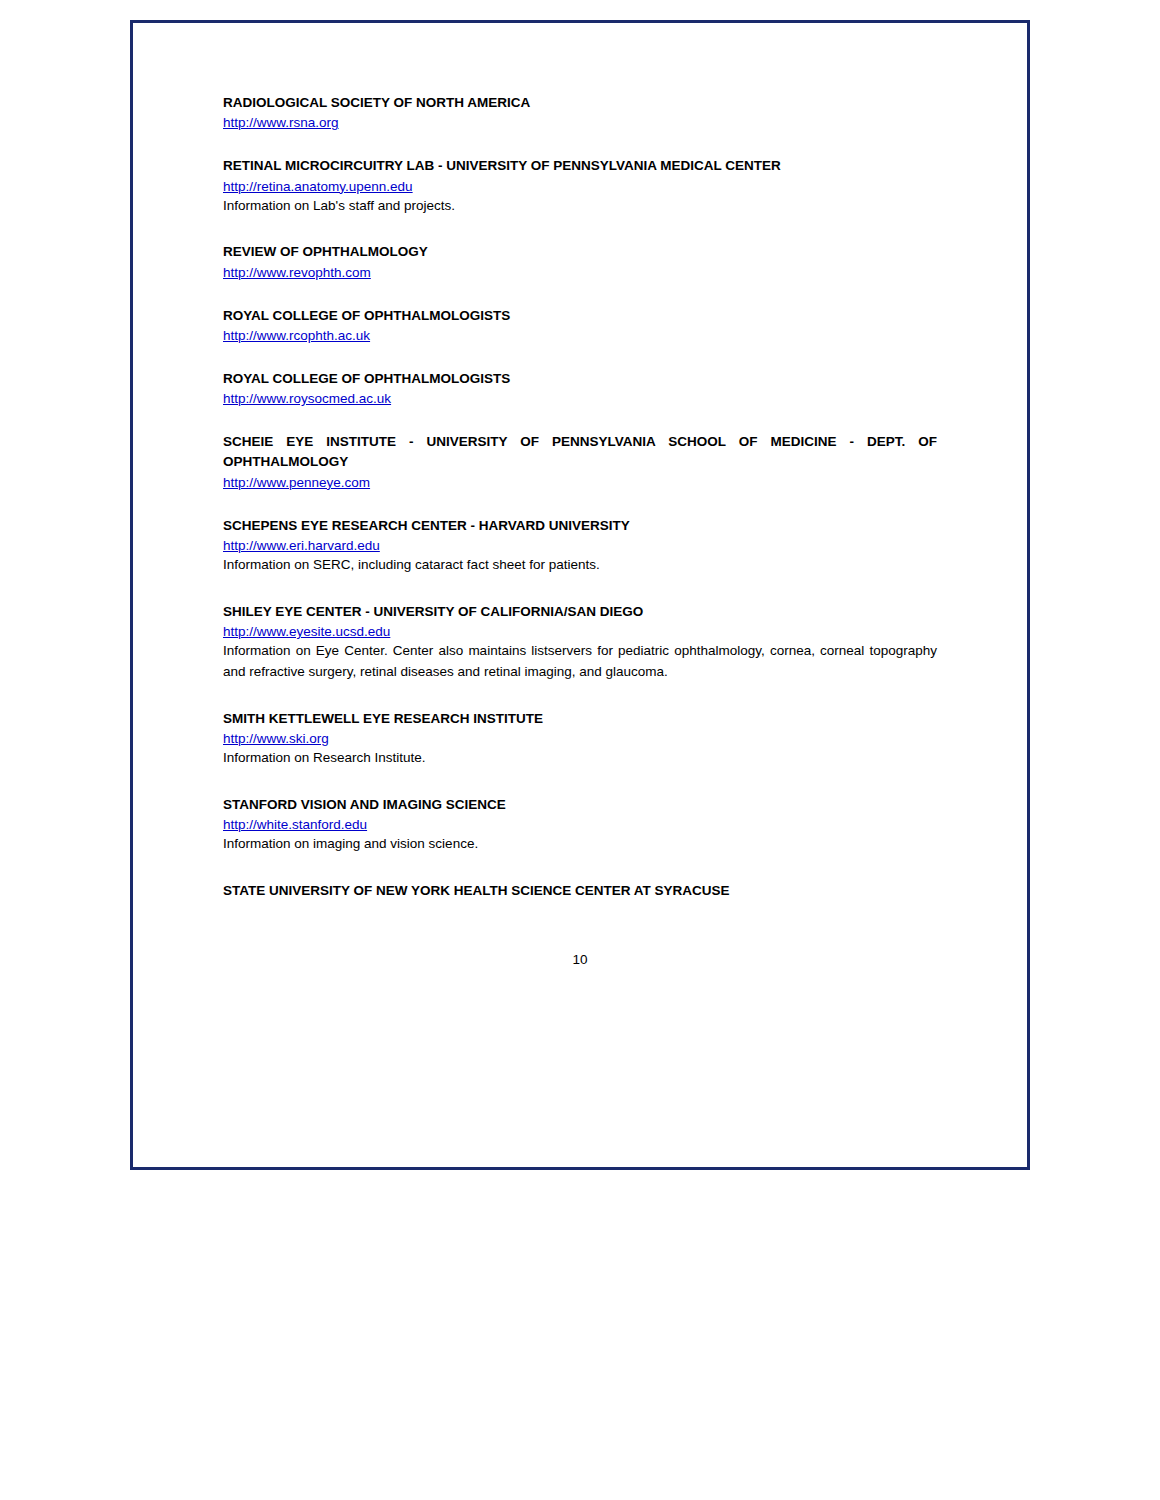Radiological Society of North America
http://www.rsna.org
Retinal Microcircuitry Lab - University of Pennsylvania Medical Center
http://retina.anatomy.upenn.edu
Information on Lab's staff and projects.
Review of Ophthalmology
http://www.revophth.com
Royal College of Ophthalmologists
http://www.rcophth.ac.uk
Royal College of Ophthalmologists
http://www.roysocmed.ac.uk
Scheie Eye Institute - University of Pennsylvania School of Medicine - Dept. of Ophthalmology
http://www.penneye.com
Schepens Eye Research Center - Harvard University
http://www.eri.harvard.edu
Information on SERC, including cataract fact sheet for patients.
Shiley Eye Center - University of California/San Diego
http://www.eyesite.ucsd.edu
Information on Eye Center. Center also maintains listservers for pediatric ophthalmology, cornea, corneal topography and refractive surgery, retinal diseases and retinal imaging, and glaucoma.
Smith Kettlewell Eye Research Institute
http://www.ski.org
Information on Research Institute.
Stanford Vision and Imaging Science
http://white.stanford.edu
Information on imaging and vision science.
State University of New York Health Science Center at Syracuse
10